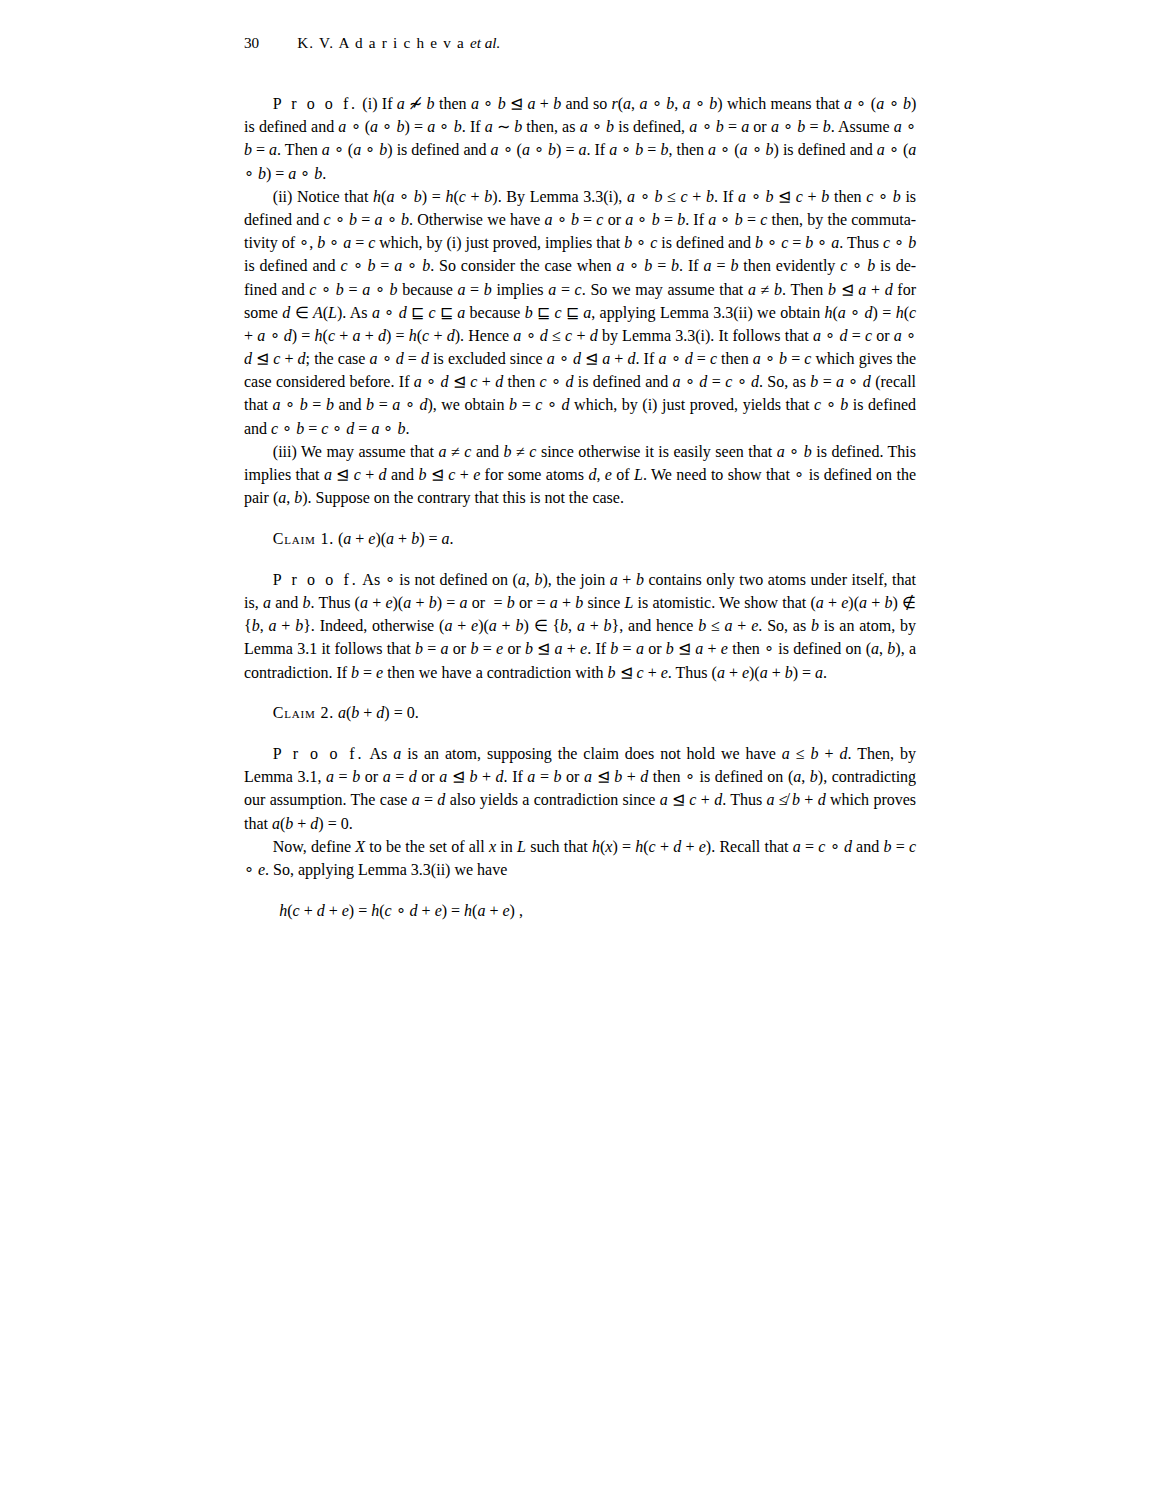30 K. V. A d a r i c h e v a et al.
P r o o f. (i) If a ≁̸ b then a ∘ b ⊴ a + b and so r(a, a ∘ b, a ∘ b) which means that a ∘ (a ∘ b) is defined and a ∘ (a ∘ b) = a ∘ b. If a ∼ b then, as a ∘ b is defined, a ∘ b = a or a ∘ b = b. Assume a ∘ b = a. Then a ∘ (a ∘ b) is defined and a ∘ (a ∘ b) = a. If a ∘ b = b, then a ∘ (a ∘ b) is defined and a ∘ (a ∘ b) = a ∘ b.
(ii) Notice that h(a ∘ b) = h(c + b). By Lemma 3.3(i), a ∘ b ≤ c + b. If a ∘ b ⊴ c + b then c ∘ b is defined and c ∘ b = a ∘ b. Otherwise we have a ∘ b = c or a ∘ b = b. If a ∘ b = c then, by the commutativity of ∘, b ∘ a = c which, by (i) just proved, implies that b ∘ c is defined and b ∘ c = b ∘ a. Thus c ∘ b is defined and c ∘ b = a ∘ b. So consider the case when a ∘ b = b. If a = b then evidently c ∘ b is defined and c ∘ b = a ∘ b because a = b implies a = c. So we may assume that a ≠ b. Then b ⊴ a + d for some d ∈ A(L). As a ∘ d ⊑ c ⊑ a because b ⊑ c ⊑ a, applying Lemma 3.3(ii) we obtain h(a ∘ d) = h(c + a ∘ d) = h(c + a + d) = h(c + d). Hence a ∘ d ≤ c + d by Lemma 3.3(i). It follows that a ∘ d = c or a ∘ d ⊴ c + d; the case a ∘ d = d is excluded since a ∘ d ⊴ a + d. If a ∘ d = c then a ∘ b = c which gives the case considered before. If a ∘ d ⊴ c + d then c ∘ d is defined and a ∘ d = c ∘ d. So, as b = a ∘ d (recall that a ∘ b = b and b = a ∘ d), we obtain b = c ∘ d which, by (i) just proved, yields that c ∘ b is defined and c ∘ b = c ∘ d = a ∘ b.
(iii) We may assume that a ≠ c and b ≠ c since otherwise it is easily seen that a ∘ b is defined. This implies that a ⊴ c + d and b ⊴ c + e for some atoms d, e of L. We need to show that ∘ is defined on the pair (a, b). Suppose on the contrary that this is not the case.
Claim 1. (a + e)(a + b) = a.
P r o o f. As ∘ is not defined on (a, b), the join a + b contains only two atoms under itself, that is, a and b. Thus (a + e)(a + b) = a or = b or = a + b since L is atomistic. We show that (a + e)(a + b) ∉ {b, a + b}. Indeed, otherwise (a + e)(a + b) ∈ {b, a + b}, and hence b ≤ a + e. So, as b is an atom, by Lemma 3.1 it follows that b = a or b = e or b ⊴ a + e. If b = a or b ⊴ a + e then ∘ is defined on (a, b), a contradiction. If b = e then we have a contradiction with b ⊴ c + e. Thus (a + e)(a + b) = a.
Claim 2. a(b + d) = 0.
P r o o f. As a is an atom, supposing the claim does not hold we have a ≤ b + d. Then, by Lemma 3.1, a = b or a = d or a ⊴ b + d. If a = b or a ⊴ b + d then ∘ is defined on (a, b), contradicting our assumption. The case a = d also yields a contradiction since a ⊴ c + d. Thus a ≰ b + d which proves that a(b + d) = 0.
Now, define X to be the set of all x in L such that h(x) = h(c + d + e). Recall that a = c ∘ d and b = c ∘ e. So, applying Lemma 3.3(ii) we have
h(c + d + e) = h(c ∘ d + e) = h(a + e) ,